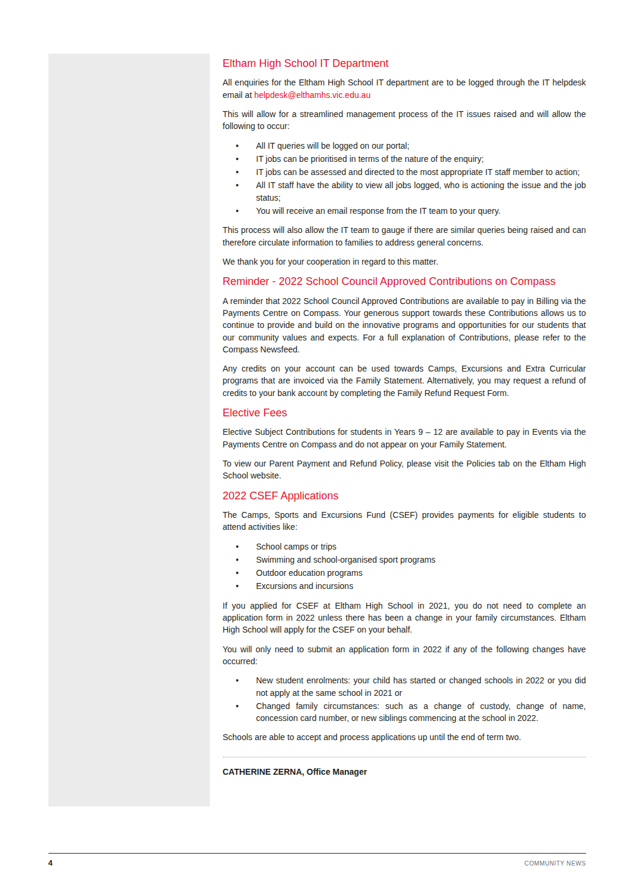Eltham High School IT Department
All enquiries for the Eltham High School IT department are to be logged through the IT helpdesk email at helpdesk@elthamhs.vic.edu.au
This will allow for a streamlined management process of the IT issues raised and will allow the following to occur:
All IT queries will be logged on our portal;
IT jobs can be prioritised in terms of the nature of the enquiry;
IT jobs can be assessed and directed to the most appropriate IT staff member to action;
All IT staff have the ability to view all jobs logged, who is actioning the issue and the job status;
You will receive an email response from the IT team to your query.
This process will also allow the IT team to gauge if there are similar queries being raised and can therefore circulate information to families to address general concerns.
We thank you for your cooperation in regard to this matter.
Reminder - 2022 School Council Approved Contributions on Compass
A reminder that 2022 School Council Approved Contributions are available to pay in Billing via the Payments Centre on Compass. Your generous support towards these Contributions allows us to continue to provide and build on the innovative programs and opportunities for our students that our community values and expects. For a full explanation of Contributions, please refer to the Compass Newsfeed.
Any credits on your account can be used towards Camps, Excursions and Extra Curricular programs that are invoiced via the Family Statement. Alternatively, you may request a refund of credits to your bank account by completing the Family Refund Request Form.
Elective Fees
Elective Subject Contributions for students in Years 9 – 12 are available to pay in Events via the Payments Centre on Compass and do not appear on your Family Statement.
To view our Parent Payment and Refund Policy, please visit the Policies tab on the Eltham High School website.
2022 CSEF Applications
The Camps, Sports and Excursions Fund (CSEF) provides payments for eligible students to attend activities like:
School camps or trips
Swimming and school-organised sport programs
Outdoor education programs
Excursions and incursions
If you applied for CSEF at Eltham High School in 2021, you do not need to complete an application form in 2022 unless there has been a change in your family circumstances. Eltham High School will apply for the CSEF on your behalf.
You will only need to submit an application form in 2022 if any of the following changes have occurred:
New student enrolments: your child has started or changed schools in 2022 or you did not apply at the same school in 2021 or
Changed family circumstances: such as a change of custody, change of name, concession card number, or new siblings commencing at the school in 2022.
Schools are able to accept and process applications up until the end of term two.
CATHERINE ZERNA, Office Manager
4 COMMUNITY NEWS